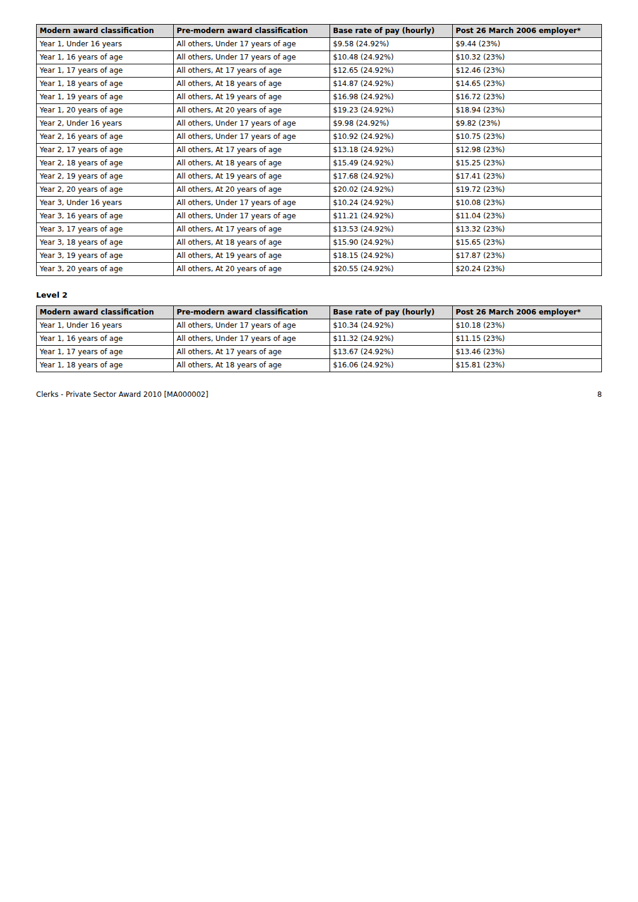| Modern award classification | Pre-modern award classification | Base rate of pay (hourly) | Post 26 March 2006 employer* |
| --- | --- | --- | --- |
| Year 1, Under 16 years | All others, Under 17 years of age | $9.58 (24.92%) | $9.44 (23%) |
| Year 1, 16 years of age | All others, Under 17 years of age | $10.48 (24.92%) | $10.32 (23%) |
| Year 1, 17 years of age | All others, At 17 years of age | $12.65 (24.92%) | $12.46 (23%) |
| Year 1, 18 years of age | All others, At 18 years of age | $14.87 (24.92%) | $14.65 (23%) |
| Year 1, 19 years of age | All others, At 19 years of age | $16.98 (24.92%) | $16.72 (23%) |
| Year 1, 20 years of age | All others, At 20 years of age | $19.23 (24.92%) | $18.94 (23%) |
| Year 2, Under 16 years | All others, Under 17 years of age | $9.98 (24.92%) | $9.82 (23%) |
| Year 2, 16 years of age | All others, Under 17 years of age | $10.92 (24.92%) | $10.75 (23%) |
| Year 2, 17 years of age | All others, At 17 years of age | $13.18 (24.92%) | $12.98 (23%) |
| Year 2, 18 years of age | All others, At 18 years of age | $15.49 (24.92%) | $15.25 (23%) |
| Year 2, 19 years of age | All others, At 19 years of age | $17.68 (24.92%) | $17.41 (23%) |
| Year 2, 20 years of age | All others, At 20 years of age | $20.02 (24.92%) | $19.72 (23%) |
| Year 3, Under 16 years | All others, Under 17 years of age | $10.24 (24.92%) | $10.08 (23%) |
| Year 3, 16 years of age | All others, Under 17 years of age | $11.21 (24.92%) | $11.04 (23%) |
| Year 3, 17 years of age | All others, At 17 years of age | $13.53 (24.92%) | $13.32 (23%) |
| Year 3, 18 years of age | All others, At 18 years of age | $15.90 (24.92%) | $15.65 (23%) |
| Year 3, 19 years of age | All others, At 19 years of age | $18.15 (24.92%) | $17.87 (23%) |
| Year 3, 20 years of age | All others, At 20 years of age | $20.55 (24.92%) | $20.24 (23%) |
Level 2
| Modern award classification | Pre-modern award classification | Base rate of pay (hourly) | Post 26 March 2006 employer* |
| --- | --- | --- | --- |
| Year 1, Under 16 years | All others, Under 17 years of age | $10.34 (24.92%) | $10.18 (23%) |
| Year 1, 16 years of age | All others, Under 17 years of age | $11.32 (24.92%) | $11.15 (23%) |
| Year 1, 17 years of age | All others, At 17 years of age | $13.67 (24.92%) | $13.46 (23%) |
| Year 1, 18 years of age | All others, At 18 years of age | $16.06 (24.92%) | $15.81 (23%) |
Clerks - Private Sector Award 2010 [MA000002] 8